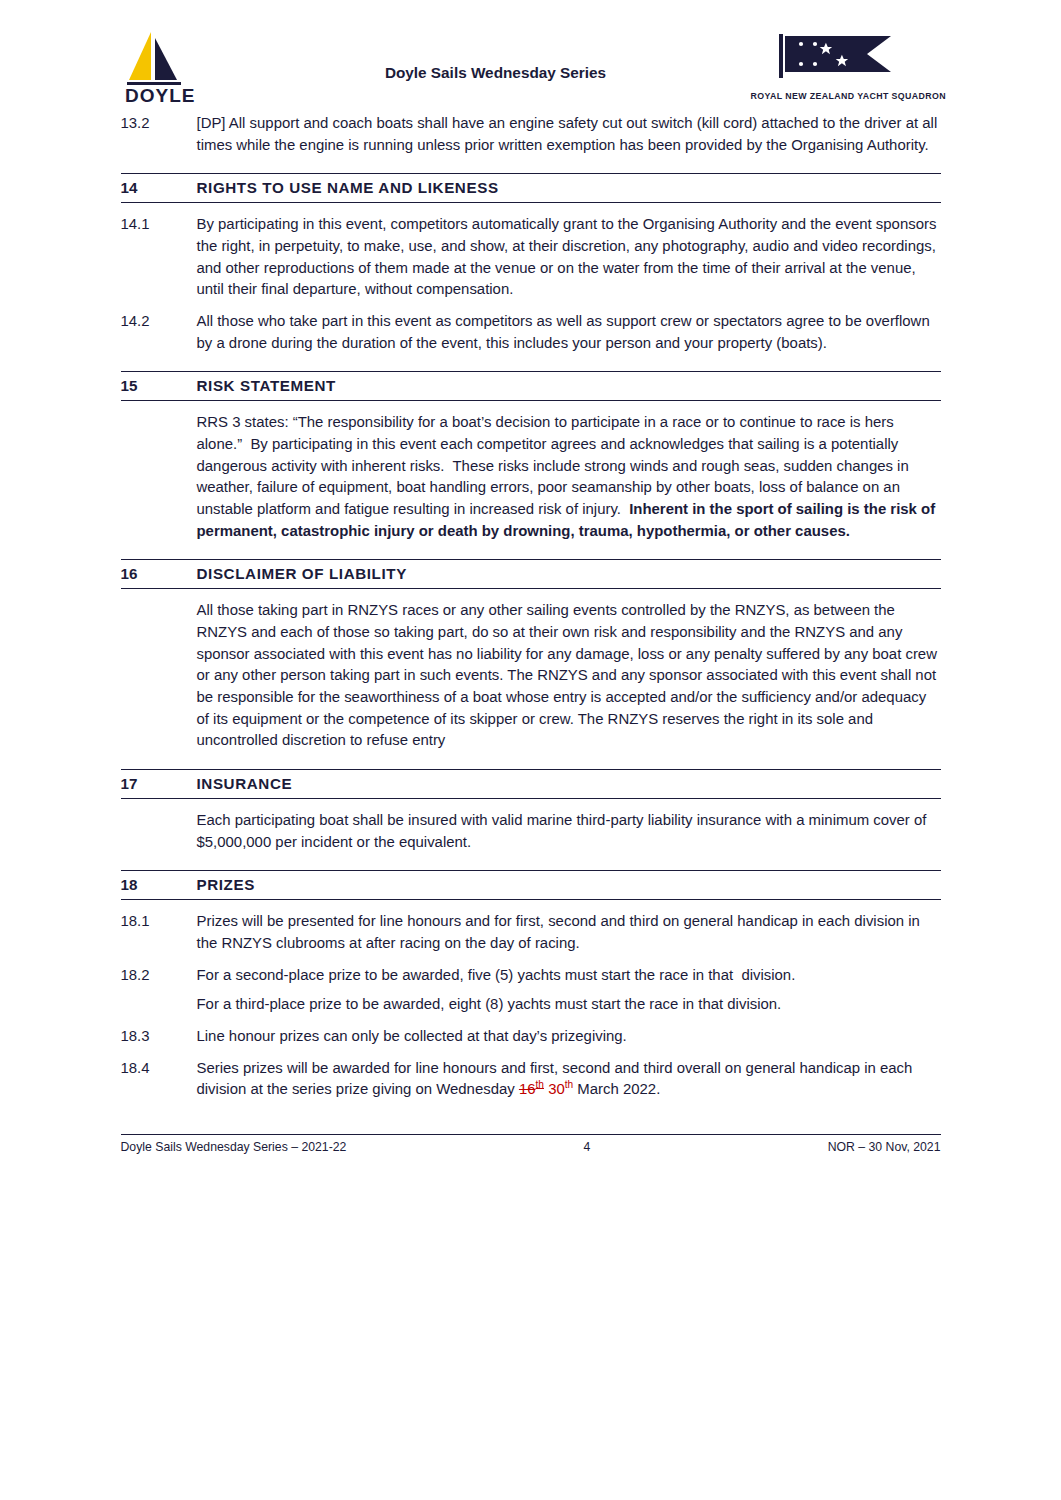DOYLE
Doyle Sails Wednesday Series
ROYAL NEW ZEALAND YACHT SQUADRON
13.2
[DP] All support and coach boats shall have an engine safety cut out switch (kill cord) attached to the driver at all times while the engine is running unless prior written exemption has been provided by the Organising Authority.
14
Rights to Use Name and Likeness
14.1
By participating in this event, competitors automatically grant to the Organising Authority and the event sponsors the right, in perpetuity, to make, use, and show, at their discretion, any photography, audio and video recordings, and other reproductions of them made at the venue or on the water from the time of their arrival at the venue, until their final departure, without compensation.
14.2
All those who take part in this event as competitors as well as support crew or spectators agree to be overflown by a drone during the duration of the event, this includes your person and your property (boats).
15
Risk Statement
RRS 3 states: “The responsibility for a boat’s decision to participate in a race or to continue to race is hers alone.” By participating in this event each competitor agrees and acknowledges that sailing is a potentially dangerous activity with inherent risks. These risks include strong winds and rough seas, sudden changes in weather, failure of equipment, boat handling errors, poor seamanship by other boats, loss of balance on an unstable platform and fatigue resulting in increased risk of injury. Inherent in the sport of sailing is the risk of permanent, catastrophic injury or death by drowning, trauma, hypothermia, or other causes.
16
Disclaimer of Liability
All those taking part in RNZYS races or any other sailing events controlled by the RNZYS, as between the RNZYS and each of those so taking part, do so at their own risk and responsibility and the RNZYS and any sponsor associated with this event has no liability for any damage, loss or any penalty suffered by any boat crew or any other person taking part in such events. The RNZYS and any sponsor associated with this event shall not be responsible for the seaworthiness of a boat whose entry is accepted and/or the sufficiency and/or adequacy of its equipment or the competence of its skipper or crew. The RNZYS reserves the right in its sole and uncontrolled discretion to refuse entry
17
Insurance
Each participating boat shall be insured with valid marine third-party liability insurance with a minimum cover of $5,000,000 per incident or the equivalent.
18
Prizes
18.1
Prizes will be presented for line honours and for first, second and third on general handicap in each division in the RNZYS clubrooms at after racing on the day of racing.
18.2
For a second-place prize to be awarded, five (5) yachts must start the race in that division.
For a third-place prize to be awarded, eight (8) yachts must start the race in that division.
18.3
Line honour prizes can only be collected at that day’s prizegiving.
18.4
Series prizes will be awarded for line honours and first, second and third overall on general handicap in each division at the series prize giving on Wednesday 16th 30th March 2022.
Doyle Sails Wednesday Series – 2021-22
4
NOR – 30 Nov, 2021